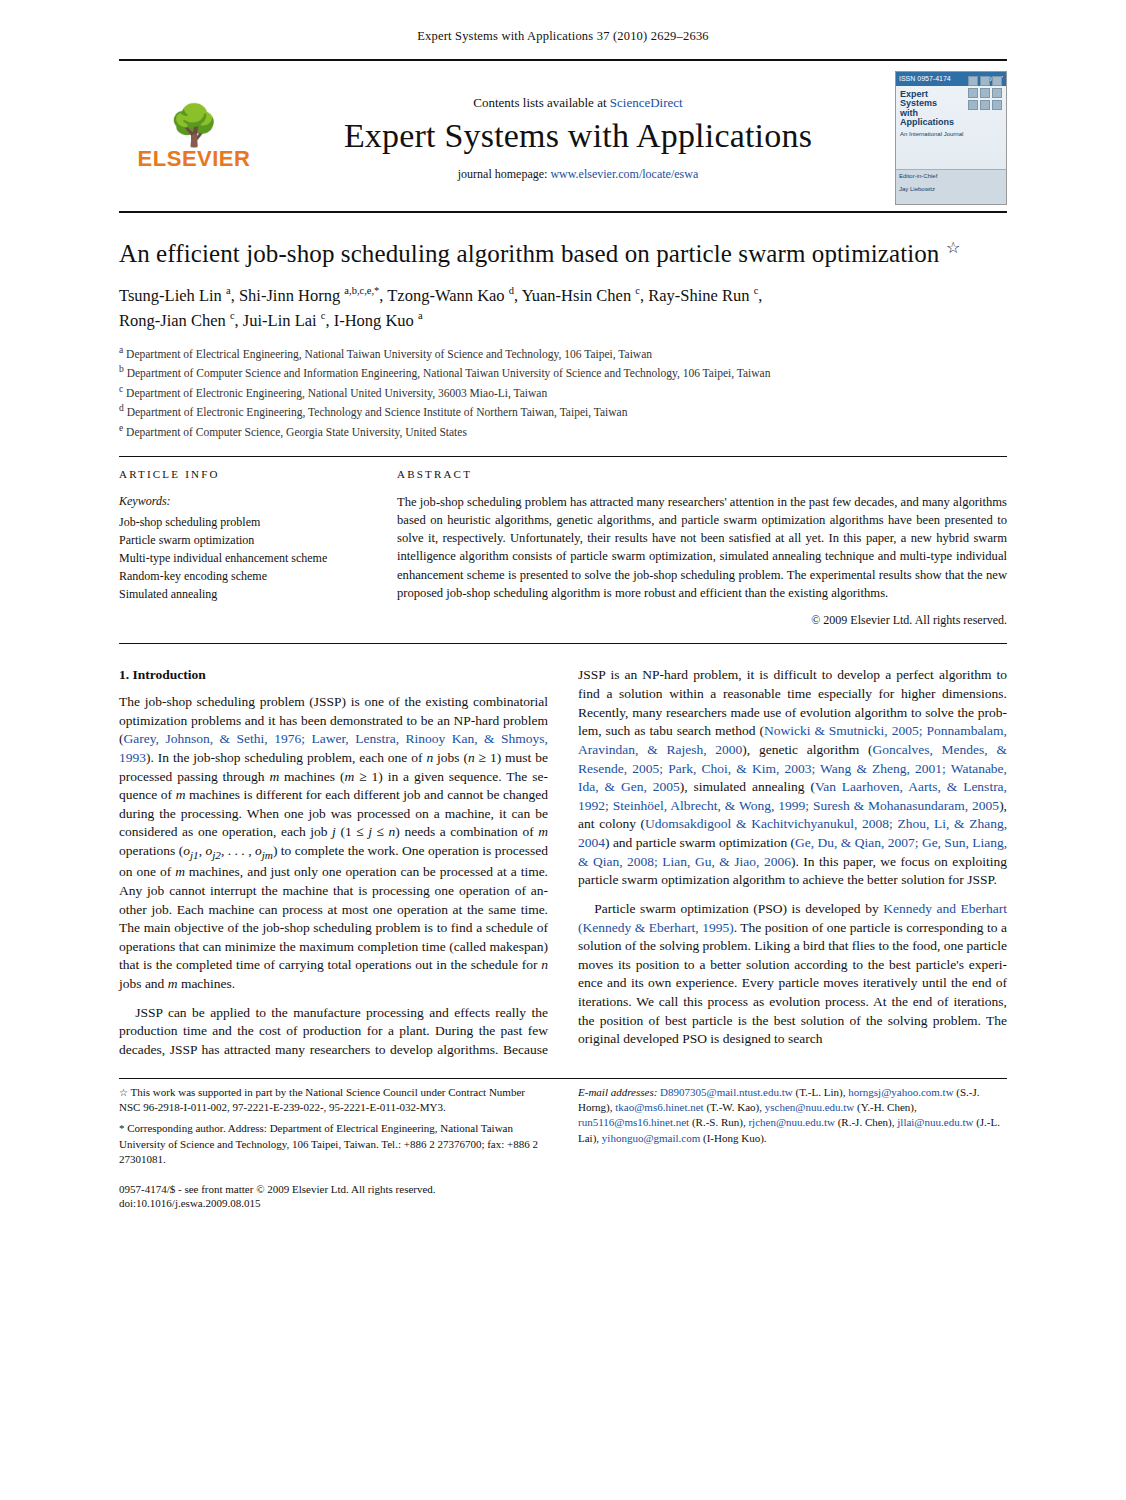Expert Systems with Applications 37 (2010) 2629–2636
🌳 ELSEVIER
Contents lists available at ScienceDirect
Expert Systems with Applications
journal homepage: www.elsevier.com/locate/eswa
ISSN 0957-4174 Vol 37
Expert
Systems
with
Applications
An International Journal
Editor-in-Chief Jay Liebowitz
An efficient job-shop scheduling algorithm based on particle swarm optimization ☆
Tsung-Lieh Lin a, Shi-Jinn Horng a,b,c,e,*, Tzong-Wann Kao d, Yuan-Hsin Chen c, Ray-Shine Run c,
Rong-Jian Chen c, Jui-Lin Lai c, I-Hong Kuo a
a Department of Electrical Engineering, National Taiwan University of Science and Technology, 106 Taipei, Taiwan
b Department of Computer Science and Information Engineering, National Taiwan University of Science and Technology, 106 Taipei, Taiwan
c Department of Electronic Engineering, National United University, 36003 Miao-Li, Taiwan
d Department of Electronic Engineering, Technology and Science Institute of Northern Taiwan, Taipei, Taiwan
e Department of Computer Science, Georgia State University, United States
Article info
Keywords:
Job-shop scheduling problem
Particle swarm optimization
Multi-type individual enhancement scheme
Random-key encoding scheme
Simulated annealing
Abstract
The job-shop scheduling problem has attracted many researchers' attention in the past few decades, and many algorithms based on heuristic algorithms, genetic algorithms, and particle swarm optimization algorithms have been presented to solve it, respectively. Unfortunately, their results have not been satisfied at all yet. In this paper, a new hybrid swarm intelligence algorithm consists of particle swarm optimization, simulated annealing technique and multi-type individual enhancement scheme is presented to solve the job-shop scheduling problem. The experimental results show that the new proposed job-shop scheduling algorithm is more robust and efficient than the existing algorithms.
© 2009 Elsevier Ltd. All rights reserved.
1. Introduction
The job-shop scheduling problem (JSSP) is one of the existing combinatorial optimization problems and it has been demonstrated to be an NP-hard problem (Garey, Johnson, & Sethi, 1976; Lawer, Lenstra, Rinooy Kan, & Shmoys, 1993). In the job-shop scheduling problem, each one of n jobs (n ≥ 1) must be processed passing through m machines (m ≥ 1) in a given sequence. The sequence of m machines is different for each different job and cannot be changed during the processing. When one job was processed on a machine, it can be considered as one operation, each job j (1 ≤ j ≤ n) needs a combination of m operations (oj1, oj2, . . . , ojm) to complete the work. One operation is processed on one of m machines, and just only one operation can be processed at a time. Any job cannot interrupt the machine that is processing one operation of another job. Each machine can process at most one operation at the same time. The main objective of the job-shop scheduling problem is to find a schedule of operations that can minimize the maximum completion time (called makespan) that is the completed time of carrying total operations out in the schedule for n jobs and m machines.
JSSP can be applied to the manufacture processing and effects really the production time and the cost of production for a plant. During the past few decades, JSSP has attracted many researchers to develop algorithms. Because JSSP is an NP-hard problem, it is difficult to develop a perfect algorithm to find a solution within a reasonable time especially for higher dimensions. Recently, many researchers made use of evolution algorithm to solve the problem, such as tabu search method (Nowicki & Smutnicki, 2005; Ponnambalam, Aravindan, & Rajesh, 2000), genetic algorithm (Goncalves, Mendes, & Resende, 2005; Park, Choi, & Kim, 2003; Wang & Zheng, 2001; Watanabe, Ida, & Gen, 2005), simulated annealing (Van Laarhoven, Aarts, & Lenstra, 1992; Steinhöel, Albrecht, & Wong, 1999; Suresh & Mohanasundaram, 2005), ant colony (Udomsakdigool & Kachitvichyanukul, 2008; Zhou, Li, & Zhang, 2004) and particle swarm optimization (Ge, Du, & Qian, 2007; Ge, Sun, Liang, & Qian, 2008; Lian, Gu, & Jiao, 2006). In this paper, we focus on exploiting particle swarm optimization algorithm to achieve the better solution for JSSP.
Particle swarm optimization (PSO) is developed by Kennedy and Eberhart (Kennedy & Eberhart, 1995). The position of one particle is corresponding to a solution of the solving problem. Liking a bird that flies to the food, one particle moves its position to a better solution according to the best particle's experience and its own experience. Every particle moves iteratively until the end of iterations. We call this process as evolution process. At the end of iterations, the position of best particle is the best solution of the solving problem. The original developed PSO is designed to search
☆ This work was supported in part by the National Science Council under Contract Number NSC 96-2918-I-011-002, 97-2221-E-239-022-, 95-2221-E-011-032-MY3.
* Corresponding author. Address: Department of Electrical Engineering, National Taiwan University of Science and Technology, 106 Taipei, Taiwan. Tel.: +886 2 27376700; fax: +886 2 27301081.
E-mail addresses: D8907305@mail.ntust.edu.tw (T.-L. Lin), horngsj@yahoo.com.tw (S.-J. Horng), tkao@ms6.hinet.net (T.-W. Kao), yschen@nuu.edu.tw (Y.-H. Chen), run5116@ms16.hinet.net (R.-S. Run), rjchen@nuu.edu.tw (R.-J. Chen), jllai@nuu.edu.tw (J.-L. Lai), yihonguo@gmail.com (I-Hong Kuo).
0957-4174/$ - see front matter © 2009 Elsevier Ltd. All rights reserved.
doi:10.1016/j.eswa.2009.08.015